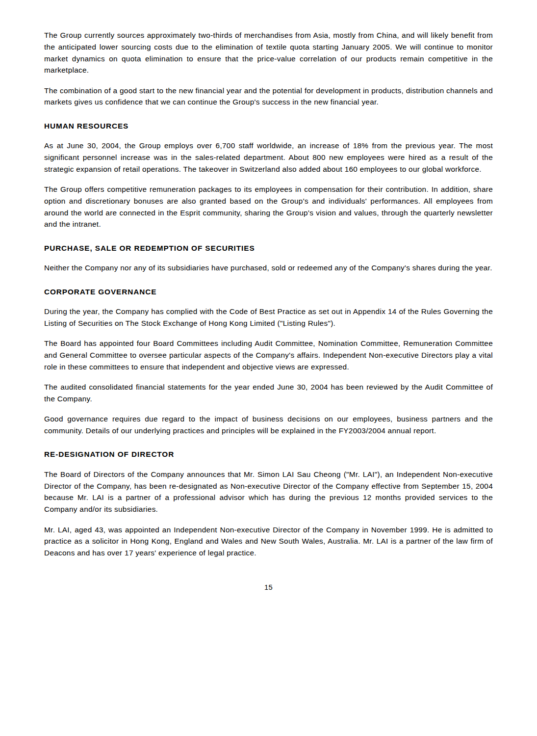The Group currently sources approximately two-thirds of merchandises from Asia, mostly from China, and will likely benefit from the anticipated lower sourcing costs due to the elimination of textile quota starting January 2005. We will continue to monitor market dynamics on quota elimination to ensure that the price-value correlation of our products remain competitive in the marketplace.
The combination of a good start to the new financial year and the potential for development in products, distribution channels and markets gives us confidence that we can continue the Group's success in the new financial year.
HUMAN RESOURCES
As at June 30, 2004, the Group employs over 6,700 staff worldwide, an increase of 18% from the previous year. The most significant personnel increase was in the sales-related department. About 800 new employees were hired as a result of the strategic expansion of retail operations. The takeover in Switzerland also added about 160 employees to our global workforce.
The Group offers competitive remuneration packages to its employees in compensation for their contribution. In addition, share option and discretionary bonuses are also granted based on the Group's and individuals' performances. All employees from around the world are connected in the Esprit community, sharing the Group's vision and values, through the quarterly newsletter and the intranet.
PURCHASE, SALE OR REDEMPTION OF SECURITIES
Neither the Company nor any of its subsidiaries have purchased, sold or redeemed any of the Company's shares during the year.
CORPORATE GOVERNANCE
During the year, the Company has complied with the Code of Best Practice as set out in Appendix 14 of the Rules Governing the Listing of Securities on The Stock Exchange of Hong Kong Limited ("Listing Rules").
The Board has appointed four Board Committees including Audit Committee, Nomination Committee, Remuneration Committee and General Committee to oversee particular aspects of the Company's affairs. Independent Non-executive Directors play a vital role in these committees to ensure that independent and objective views are expressed.
The audited consolidated financial statements for the year ended June 30, 2004 has been reviewed by the Audit Committee of the Company.
Good governance requires due regard to the impact of business decisions on our employees, business partners and the community. Details of our underlying practices and principles will be explained in the FY2003/2004 annual report.
RE-DESIGNATION OF DIRECTOR
The Board of Directors of the Company announces that Mr. Simon LAI Sau Cheong ("Mr. LAI"), an Independent Non-executive Director of the Company, has been re-designated as Non-executive Director of the Company effective from September 15, 2004 because Mr. LAI is a partner of a professional advisor which has during the previous 12 months provided services to the Company and/or its subsidiaries.
Mr. LAI, aged 43, was appointed an Independent Non-executive Director of the Company in November 1999. He is admitted to practice as a solicitor in Hong Kong, England and Wales and New South Wales, Australia. Mr. LAI is a partner of the law firm of Deacons and has over 17 years' experience of legal practice.
15